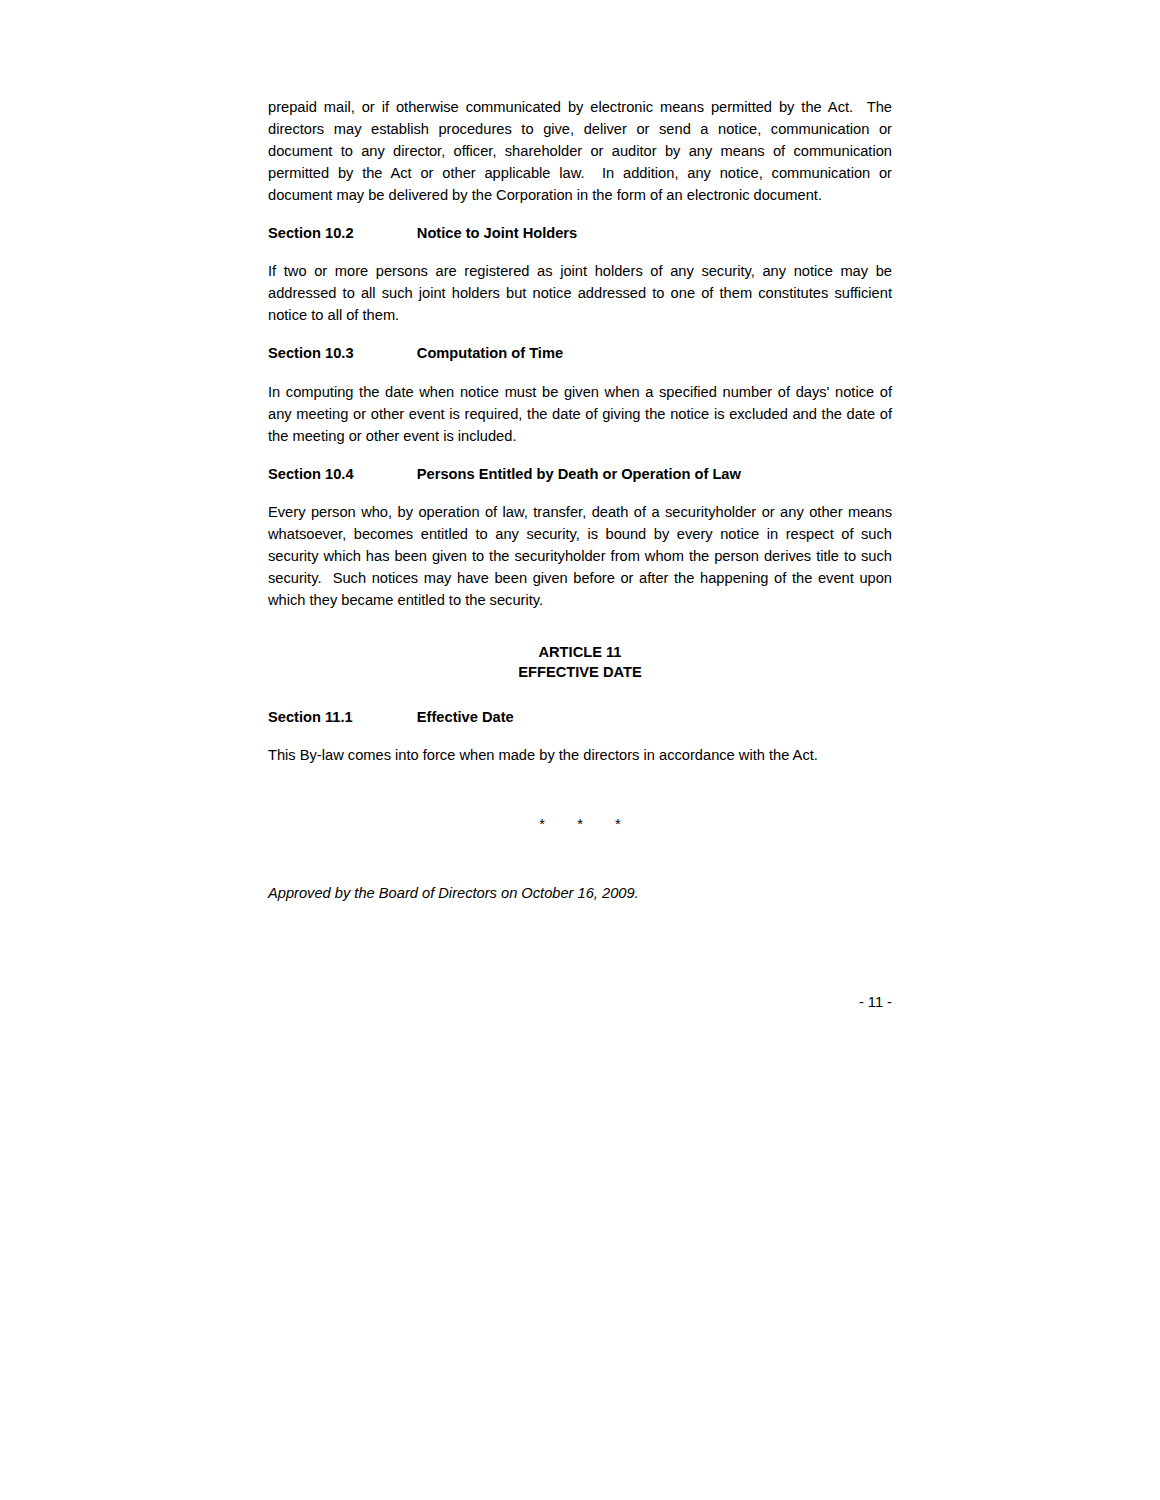prepaid mail, or if otherwise communicated by electronic means permitted by the Act. The directors may establish procedures to give, deliver or send a notice, communication or document to any director, officer, shareholder or auditor by any means of communication permitted by the Act or other applicable law. In addition, any notice, communication or document may be delivered by the Corporation in the form of an electronic document.
Section 10.2 Notice to Joint Holders
If two or more persons are registered as joint holders of any security, any notice may be addressed to all such joint holders but notice addressed to one of them constitutes sufficient notice to all of them.
Section 10.3 Computation of Time
In computing the date when notice must be given when a specified number of days' notice of any meeting or other event is required, the date of giving the notice is excluded and the date of the meeting or other event is included.
Section 10.4 Persons Entitled by Death or Operation of Law
Every person who, by operation of law, transfer, death of a securityholder or any other means whatsoever, becomes entitled to any security, is bound by every notice in respect of such security which has been given to the securityholder from whom the person derives title to such security. Such notices may have been given before or after the happening of the event upon which they became entitled to the security.
ARTICLE 11
EFFECTIVE DATE
Section 11.1 Effective Date
This By-law comes into force when made by the directors in accordance with the Act.
***
Approved by the Board of Directors on October 16, 2009.
- 11 -